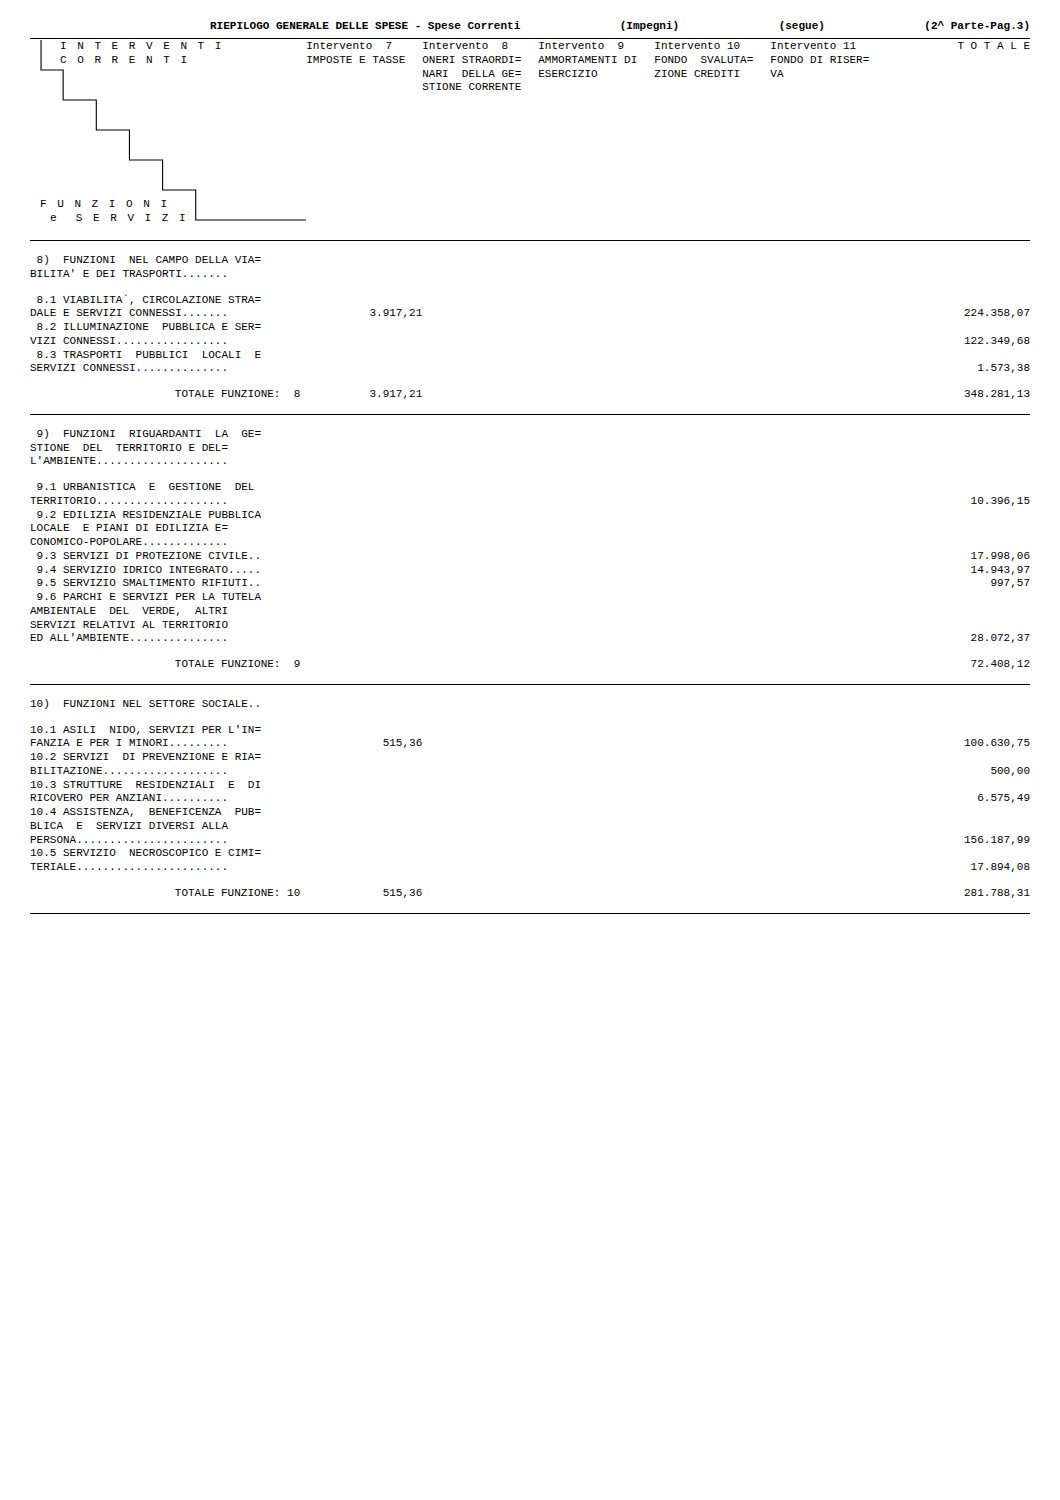RIEPILOGO GENERALE DELLE SPESE - Spese Correnti (Impegni) (segue) (2^ Parte-Pag.3)
| I N T E R V E N T I C O R R E N T I F U N Z I O N I e S E R V I Z I | Intervento 7 IMPOSTE E TASSE | Intervento 8 ONERI STRAORDI= NARI DELLA GE= STIONE CORRENTE | Intervento 9 AMMORTAMENTI DI ESERCIZIO | Intervento 10 FONDO SVALUTA= ZIONE CREDITI | Intervento 11 FONDO DI RISER= VA | T O T A L E |
| 8) FUNZIONI NEL CAMPO DELLA VIA= | | | | | | |
| BILITA' E DEI TRASPORTI....... | | | | | | |
| 8.1 VIABILITA`, CIRCOLAZIONE STRA= | | | | | | |
| DALE E SERVIZI CONNESSI....... | 3.917,21 | | | | | 224.358,07 |
| 8.2 ILLUMINAZIONE PUBBLICA E SER= | | | | | | |
| VIZI CONNESSI................. | | | | | | 122.349,68 |
| 8.3 TRASPORTI PUBBLICI LOCALI E | | | | | | |
| SERVIZI CONNESSI.............. | | | | | | 1.573,38 |
| TOTALE FUNZIONE: 8 | 3.917,21 | | | | | 348.281,13 |
| 9) FUNZIONI RIGUARDANTI LA GE= | | | | | | |
| STIONE DEL TERRITORIO E DEL= | | | | | | |
| L'AMBIENTE.................... | | | | | | |
| 9.1 URBANISTICA E GESTIONE DEL | | | | | | |
| TERRITORIO.................... | | | | | | 10.396,15 |
| 9.2 EDILIZIA RESIDENZIALE PUBBLICA | | | | | | |
| LOCALE E PIANI DI EDILIZIA E= | | | | | | |
| CONOMICO-POPOLARE............. | | | | | | |
| 9.3 SERVIZI DI PROTEZIONE CIVILE.. | | | | | | 17.998,06 |
| 9.4 SERVIZIO IDRICO INTEGRATO..... | | | | | | 14.943,97 |
| 9.5 SERVIZIO SMALTIMENTO RIFIUTI.. | | | | | | 997,57 |
| 9.6 PARCHI E SERVIZI PER LA TUTELA | | | | | | |
| AMBIENTALE DEL VERDE, ALTRI | | | | | | |
| SERVIZI RELATIVI AL TERRITORIO | | | | | | |
| ED ALL'AMBIENTE............... | | | | | | 28.072,37 |
| TOTALE FUNZIONE: 9 | | | | | | 72.408,12 |
| 10) FUNZIONI NEL SETTORE SOCIALE.. | | | | | | |
| 10.1 ASILI NIDO, SERVIZI PER L'IN= | | | | | | |
| FANZIA E PER I MINORI......... | 515,36 | | | | | 100.630,75 |
| 10.2 SERVIZI DI PREVENZIONE E RIA= | | | | | | |
| BILITAZIONE................... | | | | | | 500,00 |
| 10.3 STRUTTURE RESIDENZIALI E DI | | | | | | |
| RICOVERO PER ANZIANI.......... | | | | | | 6.575,49 |
| 10.4 ASSISTENZA, BENEFICENZA PUB= | | | | | | |
| BLICA E SERVIZI DIVERSI ALLA | | | | | | |
| PERSONA....................... | | | | | | 156.187,99 |
| 10.5 SERVIZIO NECROSCOPICO E CIMI= | | | | | | |
| TERIALE....................... | | | | | | 17.894,08 |
| TOTALE FUNZIONE: 10 | 515,36 | | | | | 281.788,31 |